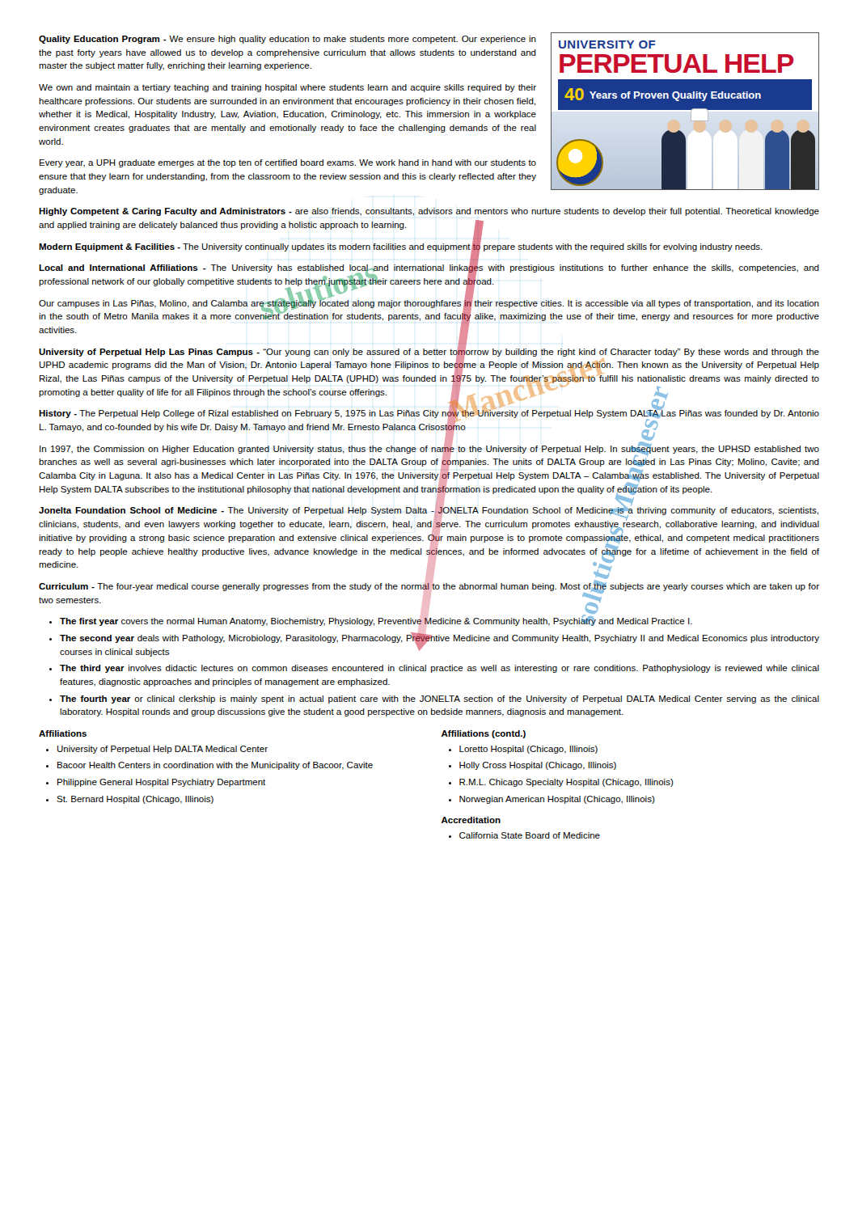solutions
Manchester
solutions Manchester
UNIVERSITY OF
PERPETUAL HELP
40 Years of Proven Quality Education
Quality Education Program - We ensure high quality education to make students more competent. Our experience in the past forty years have allowed us to develop a comprehensive curriculum that allows students to understand and master the subject matter fully, enriching their learning experience.
We own and maintain a tertiary teaching and training hospital where students learn and acquire skills required by their healthcare professions. Our students are surrounded in an environment that encourages proficiency in their chosen field, whether it is Medical, Hospitality Industry, Law, Aviation, Education, Criminology, etc. This immersion in a workplace environment creates graduates that are mentally and emotionally ready to face the challenging demands of the real world.
Every year, a UPH graduate emerges at the top ten of certified board exams. We work hand in hand with our students to ensure that they learn for understanding, from the classroom to the review session and this is clearly reflected after they graduate.
Highly Competent & Caring Faculty and Administrators - are also friends, consultants, advisors and mentors who nurture students to develop their full potential. Theoretical knowledge and applied training are delicately balanced thus providing a holistic approach to learning.
Modern Equipment & Facilities - The University continually updates its modern facilities and equipment to prepare students with the required skills for evolving industry needs.
Local and International Affiliations - The University has established local and international linkages with prestigious institutions to further enhance the skills, competencies, and professional network of our globally competitive students to help them jumpstart their careers here and abroad.
Our campuses in Las Piñas, Molino, and Calamba are strategically located along major thoroughfares in their respective cities. It is accessible via all types of transportation, and its location in the south of Metro Manila makes it a more convenient destination for students, parents, and faculty alike, maximizing the use of their time, energy and resources for more productive activities.
University of Perpetual Help Las Pinas Campus - “Our young can only be assured of a better tomorrow by building the right kind of Character today” By these words and through the UPHD academic programs did the Man of Vision, Dr. Antonio Laperal Tamayo hone Filipinos to become a People of Mission and Action. Then known as the University of Perpetual Help Rizal, the Las Piñas campus of the University of Perpetual Help DALTA (UPHD) was founded in 1975 by. The founder’s passion to fulfill his nationalistic dreams was mainly directed to promoting a better quality of life for all Filipinos through the school’s course offerings.
History - The Perpetual Help College of Rizal established on February 5, 1975 in Las Piñas City now the University of Perpetual Help System DALTA Las Piñas was founded by Dr. Antonio L. Tamayo, and co-founded by his wife Dr. Daisy M. Tamayo and friend Mr. Ernesto Palanca Crisostomo
In 1997, the Commission on Higher Education granted University status, thus the change of name to the University of Perpetual Help. In subsequent years, the UPHSD established two branches as well as several agri-businesses which later incorporated into the DALTA Group of companies. The units of DALTA Group are located in Las Pinas City; Molino, Cavite; and Calamba City in Laguna. It also has a Medical Center in Las Piñas City. In 1976, the University of Perpetual Help System DALTA – Calamba was established. The University of Perpetual Help System DALTA subscribes to the institutional philosophy that national development and transformation is predicated upon the quality of education of its people.
Jonelta Foundation School of Medicine - The University of Perpetual Help System Dalta - JONELTA Foundation School of Medicine is a thriving community of educators, scientists, clinicians, students, and even lawyers working together to educate, learn, discern, heal, and serve. The curriculum promotes exhaustive research, collaborative learning, and individual initiative by providing a strong basic science preparation and extensive clinical experiences. Our main purpose is to promote compassionate, ethical, and competent medical practitioners ready to help people achieve healthy productive lives, advance knowledge in the medical sciences, and be informed advocates of change for a lifetime of achievement in the field of medicine.
Curriculum - The four-year medical course generally progresses from the study of the normal to the abnormal human being. Most of the subjects are yearly courses which are taken up for two semesters.
The first year covers the normal Human Anatomy, Biochemistry, Physiology, Preventive Medicine & Community health, Psychiatry and Medical Practice I.
The second year deals with Pathology, Microbiology, Parasitology, Pharmacology, Preventive Medicine and Community Health, Psychiatry II and Medical Economics plus introductory courses in clinical subjects
The third year involves didactic lectures on common diseases encountered in clinical practice as well as interesting or rare conditions. Pathophysiology is reviewed while clinical features, diagnostic approaches and principles of management are emphasized.
The fourth year or clinical clerkship is mainly spent in actual patient care with the JONELTA section of the University of Perpetual DALTA Medical Center serving as the clinical laboratory. Hospital rounds and group discussions give the student a good perspective on bedside manners, diagnosis and management.
Affiliations
University of Perpetual Help DALTA Medical Center
Bacoor Health Centers in coordination with the Municipality of Bacoor, Cavite
Philippine General Hospital Psychiatry Department
St. Bernard Hospital (Chicago, Illinois)
Affiliations (contd.)
Loretto Hospital (Chicago, Illinois)
Holly Cross Hospital (Chicago, Illinois)
R.M.L. Chicago Specialty Hospital (Chicago, Illinois)
Norwegian American Hospital (Chicago, Illinois)
Accreditation
California State Board of Medicine